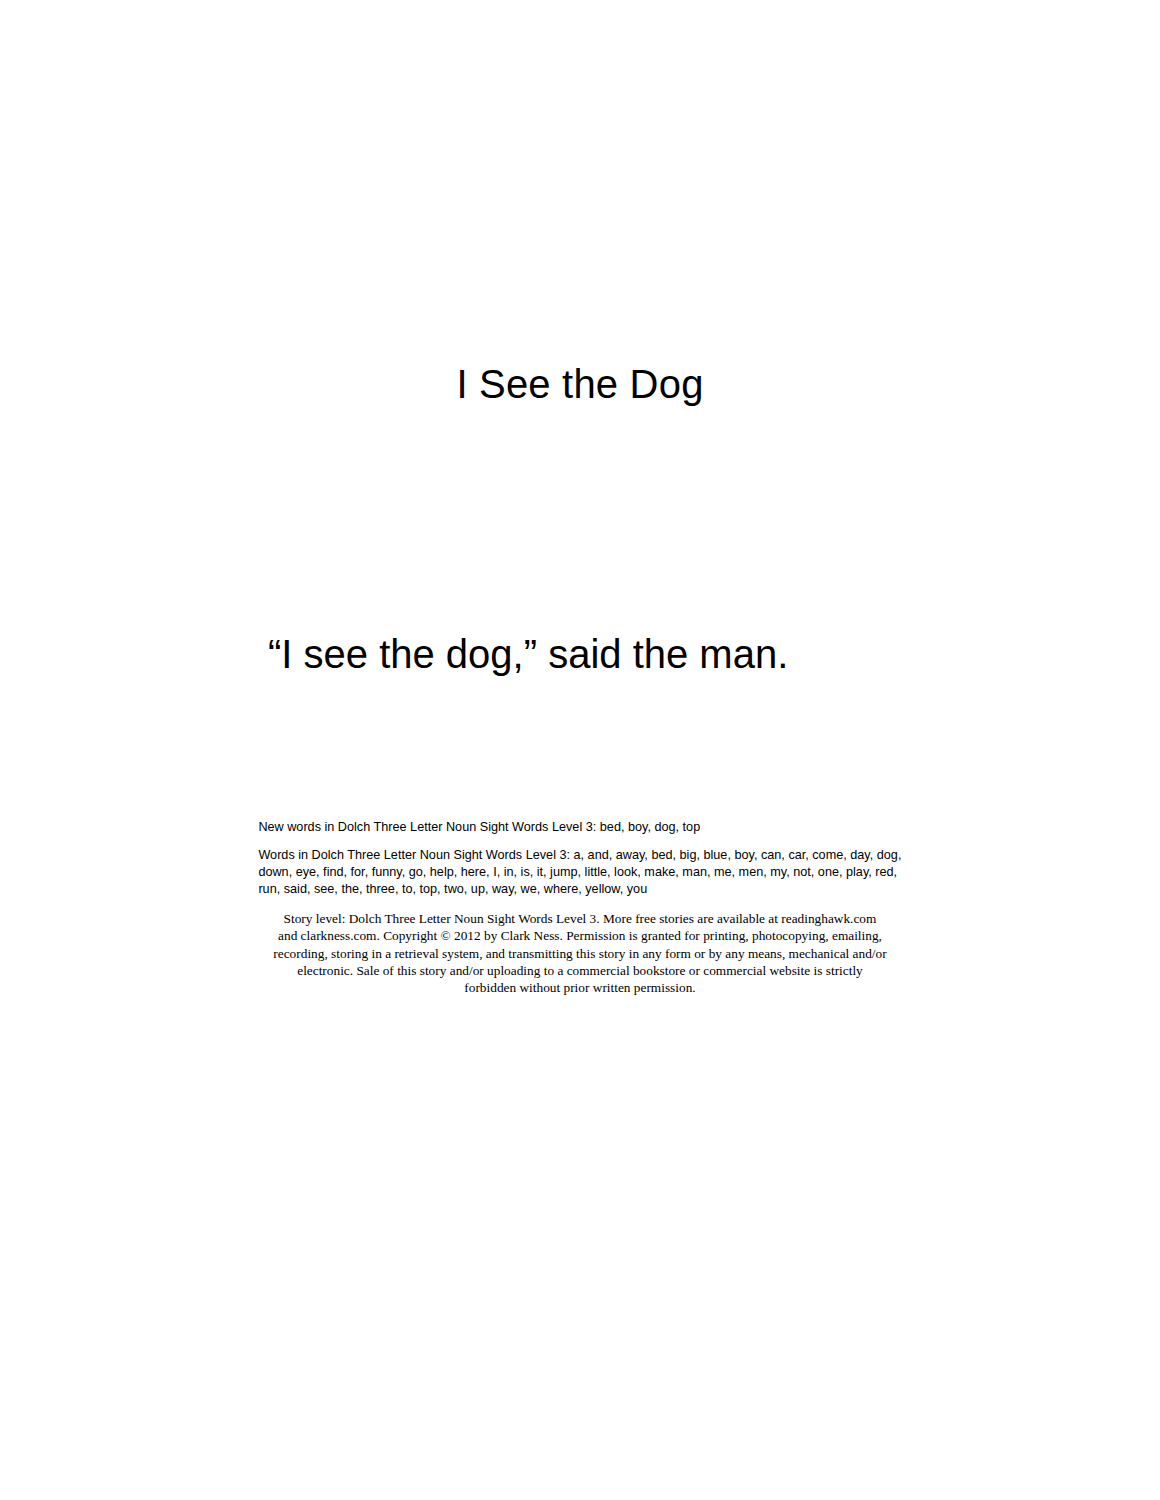I See the Dog
“I see the dog,” said the man.
New words in Dolch Three Letter Noun Sight Words Level 3: bed, boy, dog, top
Words in Dolch Three Letter Noun Sight Words Level 3: a, and, away, bed, big, blue, boy, can, car, come, day, dog, down, eye, find, for, funny, go, help, here, I, in, is, it, jump, little, look, make, man, me, men, my, not, one, play, red, run, said, see, the, three, to, top, two, up, way, we, where, yellow, you
Story level: Dolch Three Letter Noun Sight Words Level 3. More free stories are available at readinghawk.com and clarkness.com. Copyright © 2012 by Clark Ness. Permission is granted for printing, photocopying, emailing, recording, storing in a retrieval system, and transmitting this story in any form or by any means, mechanical and/or electronic. Sale of this story and/or uploading to a commercial bookstore or commercial website is strictly forbidden without prior written permission.